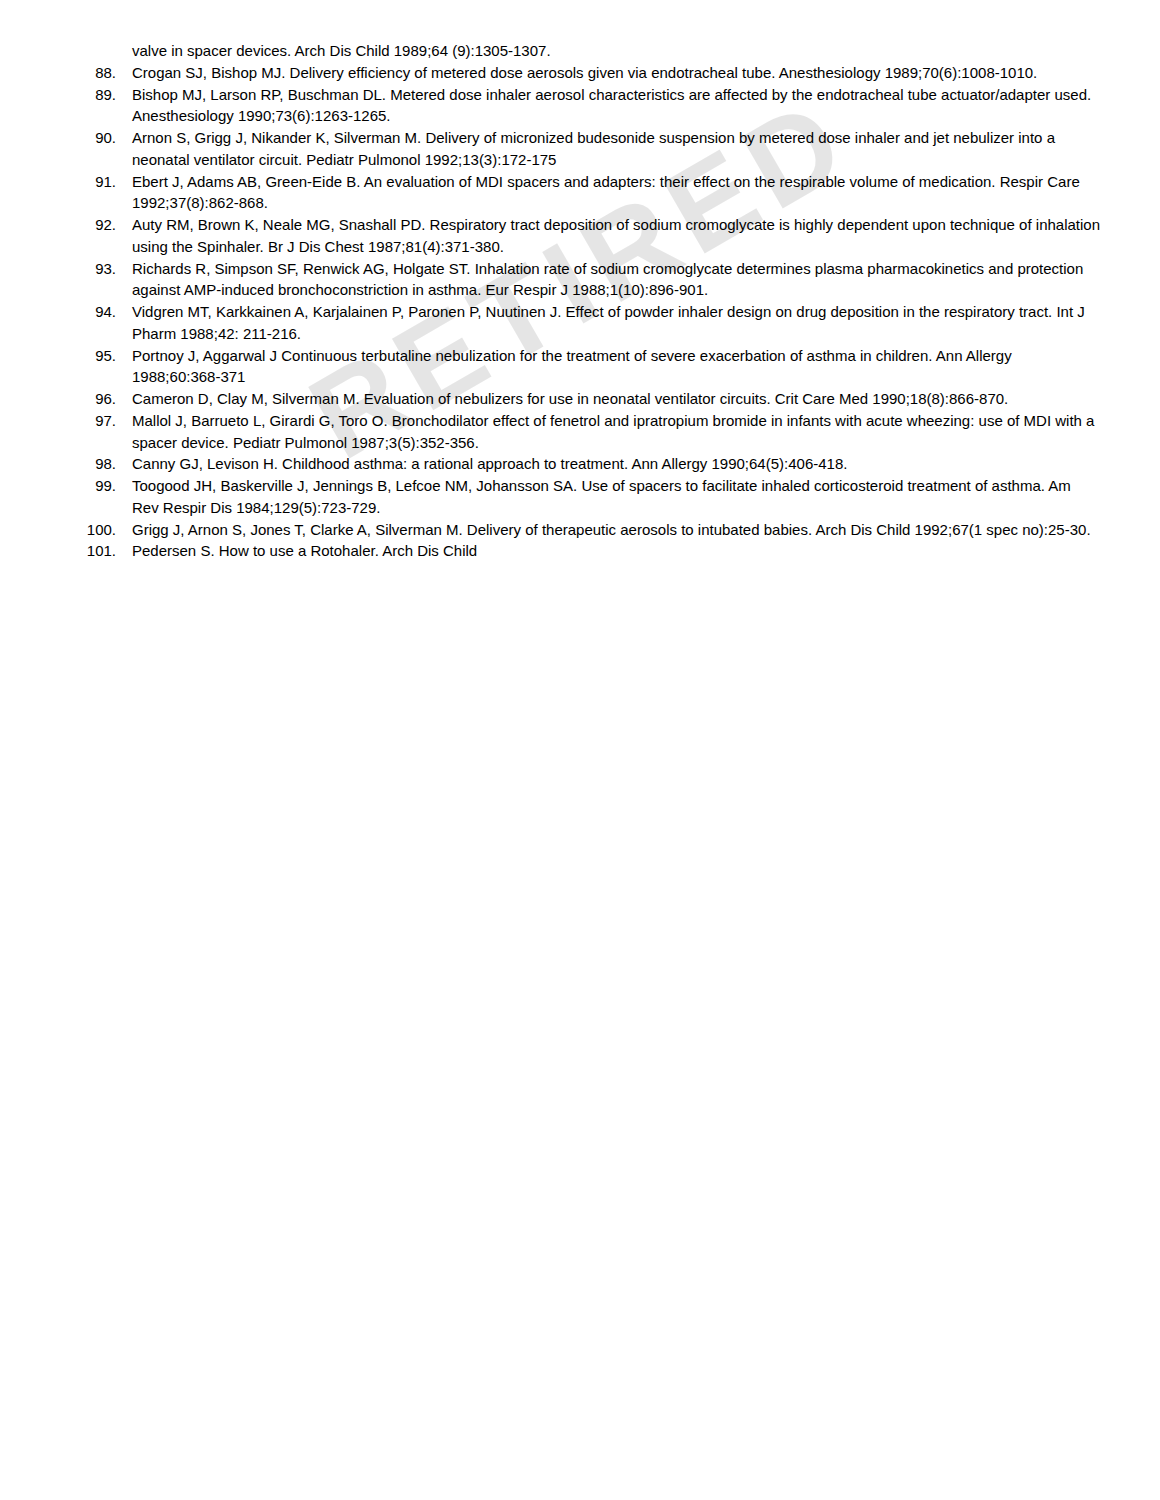RETIRED
valve in spacer devices. Arch Dis Child 1989;64 (9):1305-1307.
88. Crogan SJ, Bishop MJ. Delivery efficiency of metered dose aerosols given via endotracheal tube. Anesthesiology 1989;70(6):1008-1010.
89. Bishop MJ, Larson RP, Buschman DL. Metered dose inhaler aerosol characteristics are affected by the endotracheal tube actuator/adapter used. Anesthesiology 1990;73(6):1263-1265.
90. Arnon S, Grigg J, Nikander K, Silverman M. Delivery of micronized budesonide suspension by metered dose inhaler and jet nebulizer into a neonatal ventilator circuit. Pediatr Pulmonol 1992;13(3):172-175
91. Ebert J, Adams AB, Green-Eide B. An evaluation of MDI spacers and adapters: their effect on the respirable volume of medication. Respir Care 1992;37(8):862-868.
92. Auty RM, Brown K, Neale MG, Snashall PD. Respiratory tract deposition of sodium cromoglycate is highly dependent upon technique of inhalation using the Spinhaler. Br J Dis Chest 1987;81(4):371-380.
93. Richards R, Simpson SF, Renwick AG, Holgate ST. Inhalation rate of sodium cromoglycate determines plasma pharmacokinetics and protection against AMP-induced bronchoconstriction in asthma. Eur Respir J 1988;1(10):896-901.
94. Vidgren MT, Karkkainen A, Karjalainen P, Paronen P, Nuutinen J. Effect of powder inhaler design on drug deposition in the respiratory tract. Int J Pharm 1988;42: 211-216.
95. Portnoy J, Aggarwal J Continuous terbutaline nebulization for the treatment of severe exacerbation of asthma in children. Ann Allergy 1988;60:368-371
96. Cameron D, Clay M, Silverman M. Evaluation of nebulizers for use in neonatal ventilator circuits. Crit Care Med 1990;18(8):866-870.
97. Mallol J, Barrueto L, Girardi G, Toro O. Bronchodilator effect of fenetrol and ipratropium bromide in infants with acute wheezing: use of MDI with a spacer device. Pediatr Pulmonol 1987;3(5):352-356.
98. Canny GJ, Levison H. Childhood asthma: a rational approach to treatment. Ann Allergy 1990;64(5):406-418.
99. Toogood JH, Baskerville J, Jennings B, Lefcoe NM, Johansson SA. Use of spacers to facilitate inhaled corticosteroid treatment of asthma. Am Rev Respir Dis 1984;129(5):723-729.
100. Grigg J, Arnon S, Jones T, Clarke A, Silverman M. Delivery of therapeutic aerosols to intubated babies. Arch Dis Child 1992;67(1 spec no):25-30.
101. Pedersen S. How to use a Rotohaler. Arch Dis Child